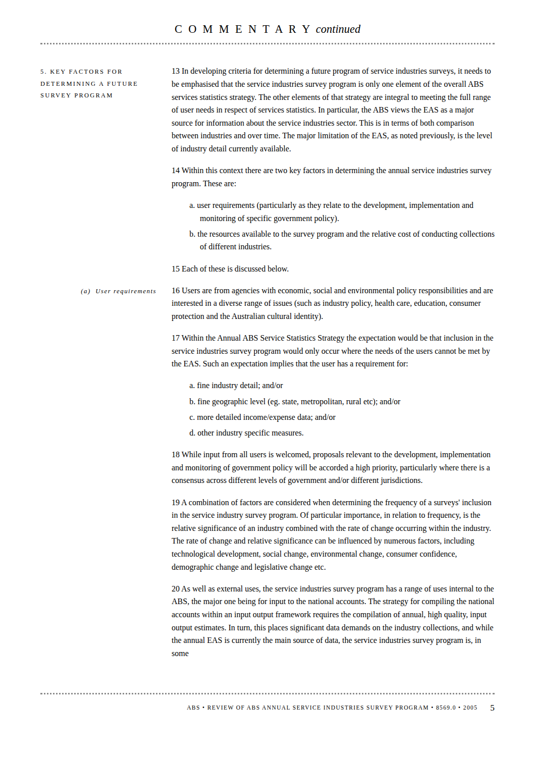C O M M E N T A R Y continued
5. Key factors for
determining a future
survey program
13 In developing criteria for determining a future program of service industries surveys, it needs to be emphasised that the service industries survey program is only one element of the overall ABS services statistics strategy. The other elements of that strategy are integral to meeting the full range of user needs in respect of services statistics. In particular, the ABS views the EAS as a major source for information about the service industries sector. This is in terms of both comparison between industries and over time. The major limitation of the EAS, as noted previously, is the level of industry detail currently available.
14 Within this context there are two key factors in determining the annual service industries survey program. These are:
a. user requirements (particularly as they relate to the development, implementation and monitoring of specific government policy).
b. the resources available to the survey program and the relative cost of conducting collections of different industries.
15 Each of these is discussed below.
(a) User requirements
16 Users are from agencies with economic, social and environmental policy responsibilities and are interested in a diverse range of issues (such as industry policy, health care, education, consumer protection and the Australian cultural identity).
17 Within the Annual ABS Service Statistics Strategy the expectation would be that inclusion in the service industries survey program would only occur where the needs of the users cannot be met by the EAS. Such an expectation implies that the user has a requirement for:
a. fine industry detail; and/or
b. fine geographic level (eg. state, metropolitan, rural etc); and/or
c. more detailed income/expense data; and/or
d. other industry specific measures.
18 While input from all users is welcomed, proposals relevant to the development, implementation and monitoring of government policy will be accorded a high priority, particularly where there is a consensus across different levels of government and/or different jurisdictions.
19 A combination of factors are considered when determining the frequency of a surveys' inclusion in the service industry survey program. Of particular importance, in relation to frequency, is the relative significance of an industry combined with the rate of change occurring within the industry. The rate of change and relative significance can be influenced by numerous factors, including technological development, social change, environmental change, consumer confidence, demographic change and legislative change etc.
20 As well as external uses, the service industries survey program has a range of uses internal to the ABS, the major one being for input to the national accounts. The strategy for compiling the national accounts within an input output framework requires the compilation of annual, high quality, input output estimates. In turn, this places significant data demands on the industry collections, and while the annual EAS is currently the main source of data, the service industries survey program is, in some
ABS • REVIEW OF ABS ANNUAL SERVICE INDUSTRIES SURVEY PROGRAM • 8569.0 • 2005 5